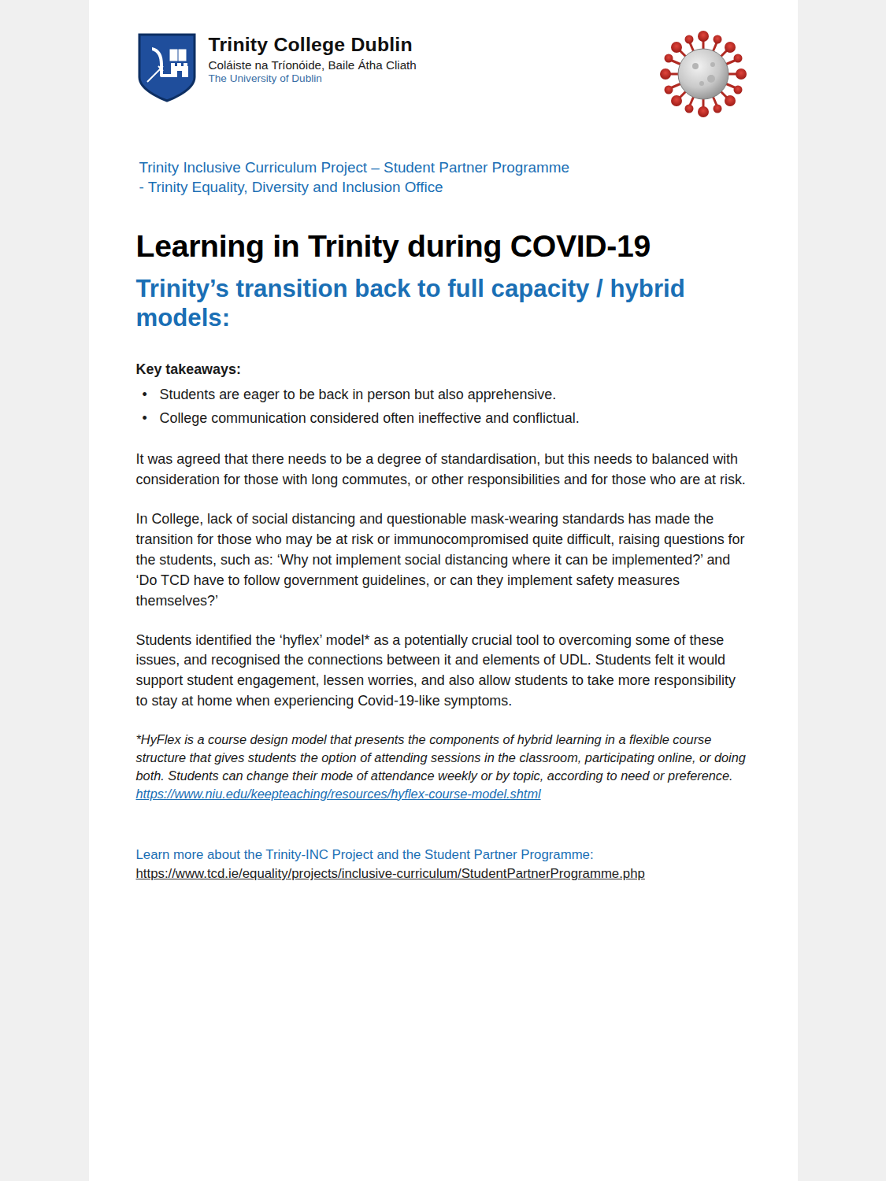Trinity College Dublin
Coláiste na Tríonóide, Baile Átha Cliath
The University of Dublin
Trinity Inclusive Curriculum Project – Student Partner Programme
- Trinity Equality, Diversity and Inclusion Office
Learning in Trinity during COVID-19
Trinity’s transition back to full capacity / hybrid models:
Key takeaways:
Students are eager to be back in person but also apprehensive.
College communication considered often ineffective and conflictual.
It was agreed that there needs to be a degree of standardisation, but this needs to balanced with consideration for those with long commutes, or other responsibilities and for those who are at risk.
In College, lack of social distancing and questionable mask-wearing standards has made the transition for those who may be at risk or immunocompromised quite difficult, raising questions for the students, such as: ‘Why not implement social distancing where it can be implemented?’ and ‘Do TCD have to follow government guidelines, or can they implement safety measures themselves?’
Students identified the ‘hyflex’ model* as a potentially crucial tool to overcoming some of these issues, and recognised the connections between it and elements of UDL. Students felt it would support student engagement, lessen worries, and also allow students to take more responsibility to stay at home when experiencing Covid-19-like symptoms.
*HyFlex is a course design model that presents the components of hybrid learning in a flexible course structure that gives students the option of attending sessions in the classroom, participating online, or doing both. Students can change their mode of attendance weekly or by topic, according to need or preference.
https://www.niu.edu/keepteaching/resources/hyflex-course-model.shtml
Learn more about the Trinity-INC Project and the Student Partner Programme:
https://www.tcd.ie/equality/projects/inclusive-curriculum/StudentPartnerProgramme.php